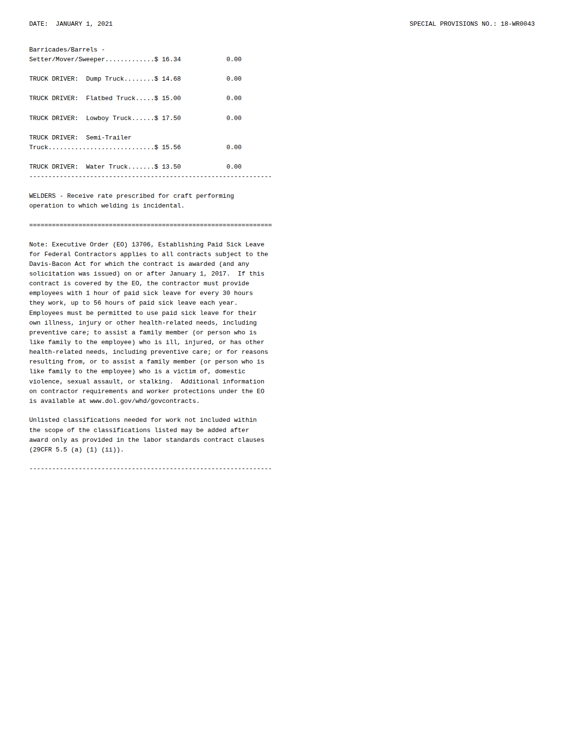DATE: JANUARY 1, 2021 SPECIAL PROVISIONS NO.: 18-WR0043
Barricades/Barrels -
Setter/Mover/Sweeper.............$ 16.34            0.00

TRUCK DRIVER:  Dump Truck........$ 14.68            0.00

TRUCK DRIVER:  Flatbed Truck.....$ 15.00            0.00

TRUCK DRIVER:  Lowboy Truck......$ 17.50            0.00

TRUCK DRIVER:  Semi-Trailer
Truck............................$ 15.56            0.00

TRUCK DRIVER:  Water Truck.......$ 13.50            0.00
----------------------------------------------------------------
WELDERS - Receive rate prescribed for craft performing
operation to which welding is incidental.
================================================================
Note: Executive Order (EO) 13706, Establishing Paid Sick Leave
for Federal Contractors applies to all contracts subject to the
Davis-Bacon Act for which the contract is awarded (and any
solicitation was issued) on or after January 1, 2017.  If this
contract is covered by the EO, the contractor must provide
employees with 1 hour of paid sick leave for every 30 hours
they work, up to 56 hours of paid sick leave each year.
Employees must be permitted to use paid sick leave for their
own illness, injury or other health-related needs, including
preventive care; to assist a family member (or person who is
like family to the employee) who is ill, injured, or has other
health-related needs, including preventive care; or for reasons
resulting from, or to assist a family member (or person who is
like family to the employee) who is a victim of, domestic
violence, sexual assault, or stalking.  Additional information
on contractor requirements and worker protections under the EO
is available at www.dol.gov/whd/govcontracts.
Unlisted classifications needed for work not included within
the scope of the classifications listed may be added after
award only as provided in the labor standards contract clauses
(29CFR 5.5 (a) (1) (ii)).
----------------------------------------------------------------